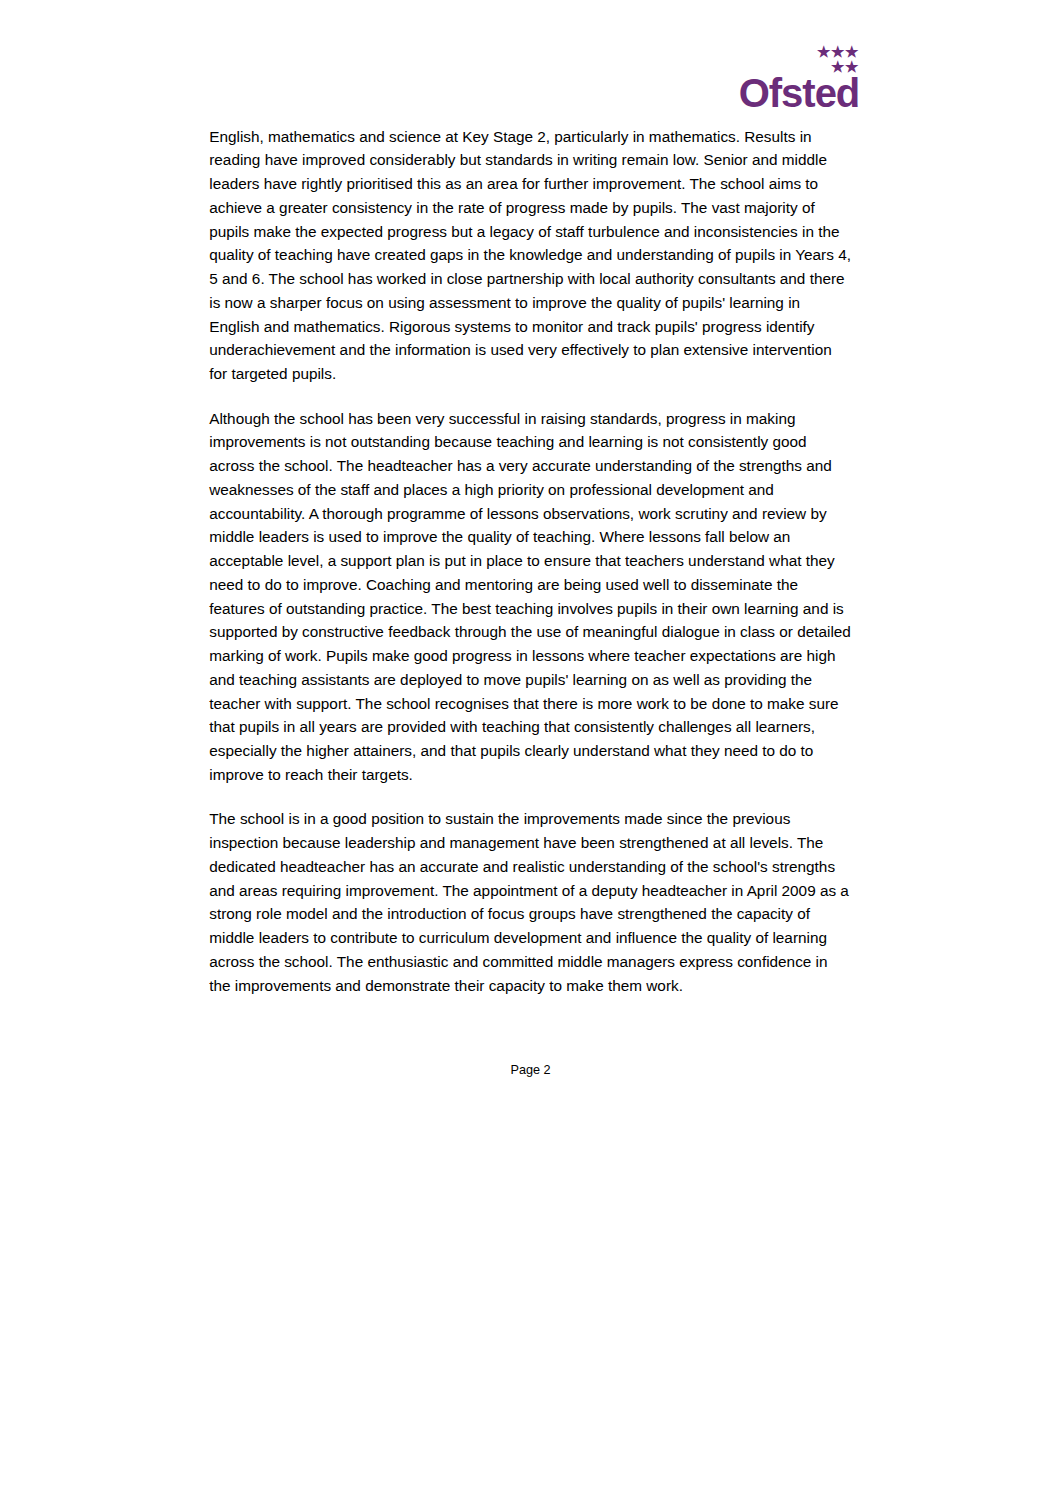★★★
★★
Ofsted
English, mathematics and science at Key Stage 2, particularly in mathematics. Results in reading have improved considerably but standards in writing remain low. Senior and middle leaders have rightly prioritised this as an area for further improvement. The school aims to achieve a greater consistency in the rate of progress made by pupils. The vast majority of pupils make the expected progress but a legacy of staff turbulence and inconsistencies in the quality of teaching have created gaps in the knowledge and understanding of pupils in Years 4, 5 and 6. The school has worked in close partnership with local authority consultants and there is now a sharper focus on using assessment to improve the quality of pupils' learning in English and mathematics. Rigorous systems to monitor and track pupils' progress identify underachievement and the information is used very effectively to plan extensive intervention for targeted pupils.
Although the school has been very successful in raising standards, progress in making improvements is not outstanding because teaching and learning is not consistently good across the school. The headteacher has a very accurate understanding of the strengths and weaknesses of the staff and places a high priority on professional development and accountability. A thorough programme of lessons observations, work scrutiny and review by middle leaders is used to improve the quality of teaching. Where lessons fall below an acceptable level, a support plan is put in place to ensure that teachers understand what they need to do to improve. Coaching and mentoring are being used well to disseminate the features of outstanding practice. The best teaching involves pupils in their own learning and is supported by constructive feedback through the use of meaningful dialogue in class or detailed marking of work. Pupils make good progress in lessons where teacher expectations are high and teaching assistants are deployed to move pupils' learning on as well as providing the teacher with support. The school recognises that there is more work to be done to make sure that pupils in all years are provided with teaching that consistently challenges all learners, especially the higher attainers, and that pupils clearly understand what they need to do to improve to reach their targets.
The school is in a good position to sustain the improvements made since the previous inspection because leadership and management have been strengthened at all levels. The dedicated headteacher has an accurate and realistic understanding of the school's strengths and areas requiring improvement. The appointment of a deputy headteacher in April 2009 as a strong role model and the introduction of focus groups have strengthened the capacity of middle leaders to contribute to curriculum development and influence the quality of learning across the school. The enthusiastic and committed middle managers express confidence in the improvements and demonstrate their capacity to make them work.
Page 2